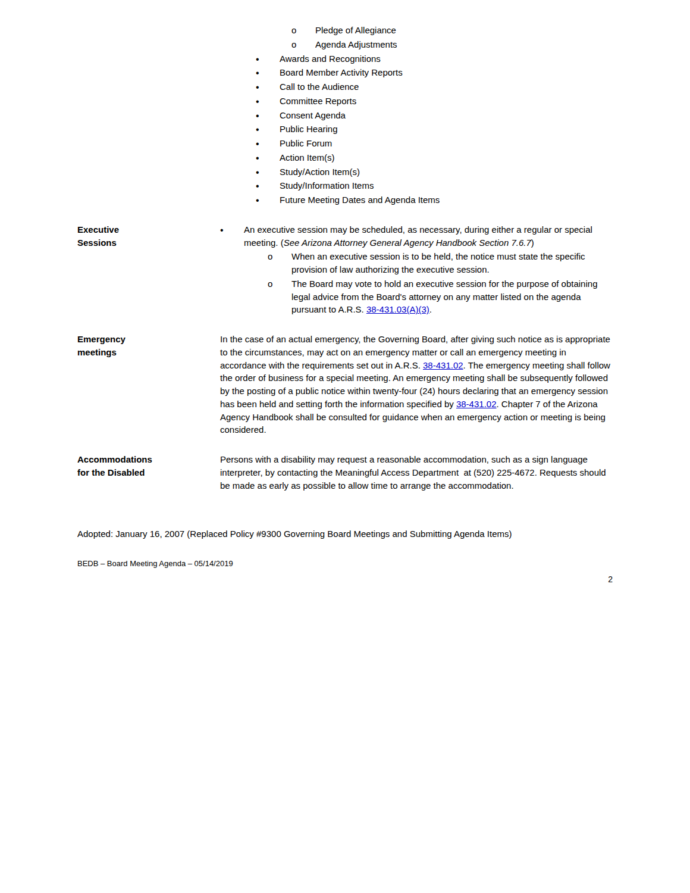Pledge of Allegiance
Agenda Adjustments
Awards and Recognitions
Board Member Activity Reports
Call to the Audience
Committee Reports
Consent Agenda
Public Hearing
Public Forum
Action Item(s)
Study/Action Item(s)
Study/Information Items
Future Meeting Dates and Agenda Items
Executive
Sessions
An executive session may be scheduled, as necessary, during either a regular or special meeting. (See Arizona Attorney General Agency Handbook Section 7.6.7)
When an executive session is to be held, the notice must state the specific provision of law authorizing the executive session.
The Board may vote to hold an executive session for the purpose of obtaining legal advice from the Board's attorney on any matter listed on the agenda pursuant to A.R.S. 38-431.03(A)(3).
Emergency
meetings
In the case of an actual emergency, the Governing Board, after giving such notice as is appropriate to the circumstances, may act on an emergency matter or call an emergency meeting in accordance with the requirements set out in A.R.S. 38-431.02. The emergency meeting shall follow the order of business for a special meeting. An emergency meeting shall be subsequently followed by the posting of a public notice within twenty-four (24) hours declaring that an emergency session has been held and setting forth the information specified by 38-431.02. Chapter 7 of the Arizona Agency Handbook shall be consulted for guidance when an emergency action or meeting is being considered.
Accommodations
for the Disabled
Persons with a disability may request a reasonable accommodation, such as a sign language interpreter, by contacting the Meaningful Access Department at (520) 225-4672. Requests should be made as early as possible to allow time to arrange the accommodation.
Adopted: January 16, 2007 (Replaced Policy #9300 Governing Board Meetings and Submitting Agenda Items)
BEDB – Board Meeting Agenda – 05/14/2019
2